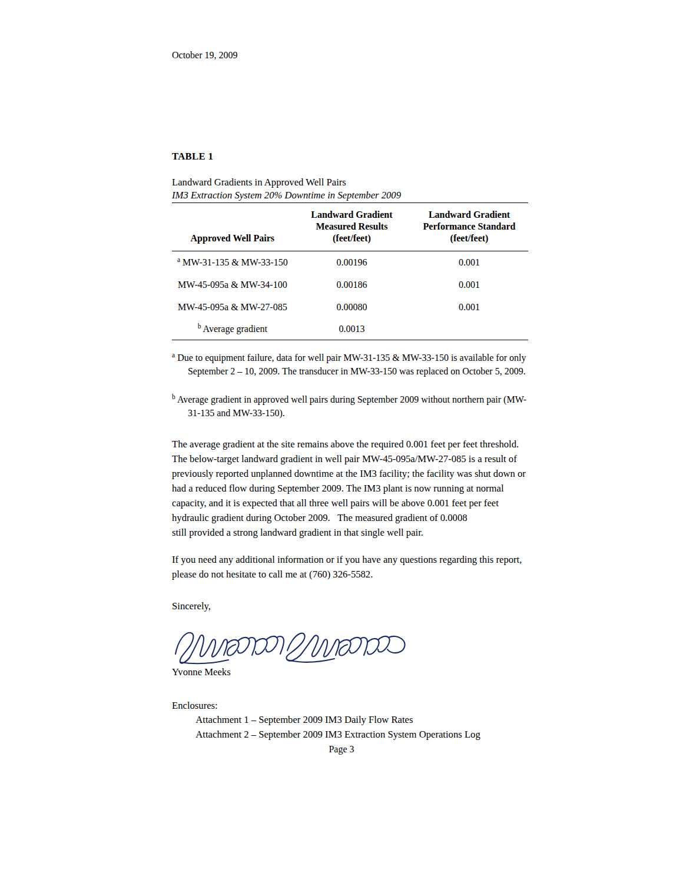October 19, 2009
TABLE 1
Landward Gradients in Approved Well Pairs
IM3 Extraction System 20% Downtime in September 2009
| Approved Well Pairs | Landward Gradient Measured Results (feet/feet) | Landward Gradient Performance Standard (feet/feet) |
| --- | --- | --- |
| a MW-31-135 & MW-33-150 | 0.00196 | 0.001 |
| MW-45-095a & MW-34-100 | 0.00186 | 0.001 |
| MW-45-095a & MW-27-085 | 0.00080 | 0.001 |
| b Average gradient | 0.0013 | |
a Due to equipment failure, data for well pair MW-31-135 & MW-33-150 is available for only September 2 – 10, 2009. The transducer in MW-33-150 was replaced on October 5, 2009.
b Average gradient in approved well pairs during September 2009 without northern pair (MW-31-135 and MW-33-150).
The average gradient at the site remains above the required 0.001 feet per feet threshold. The below-target landward gradient in well pair MW-45-095a/MW-27-085 is a result of previously reported unplanned downtime at the IM3 facility; the facility was shut down or had a reduced flow during September 2009. The IM3 plant is now running at normal capacity, and it is expected that all three well pairs will be above 0.001 feet per feet hydraulic gradient during October 2009. The measured gradient of 0.0008
still provided a strong landward gradient in that single well pair.
If you need any additional information or if you have any questions regarding this report, please do not hesitate to call me at (760) 326-5582.
Sincerely,
Yvonne Meeks
Enclosures:
Attachment 1 – September 2009 IM3 Daily Flow Rates
Attachment 2 – September 2009 IM3 Extraction System Operations Log
Page 3